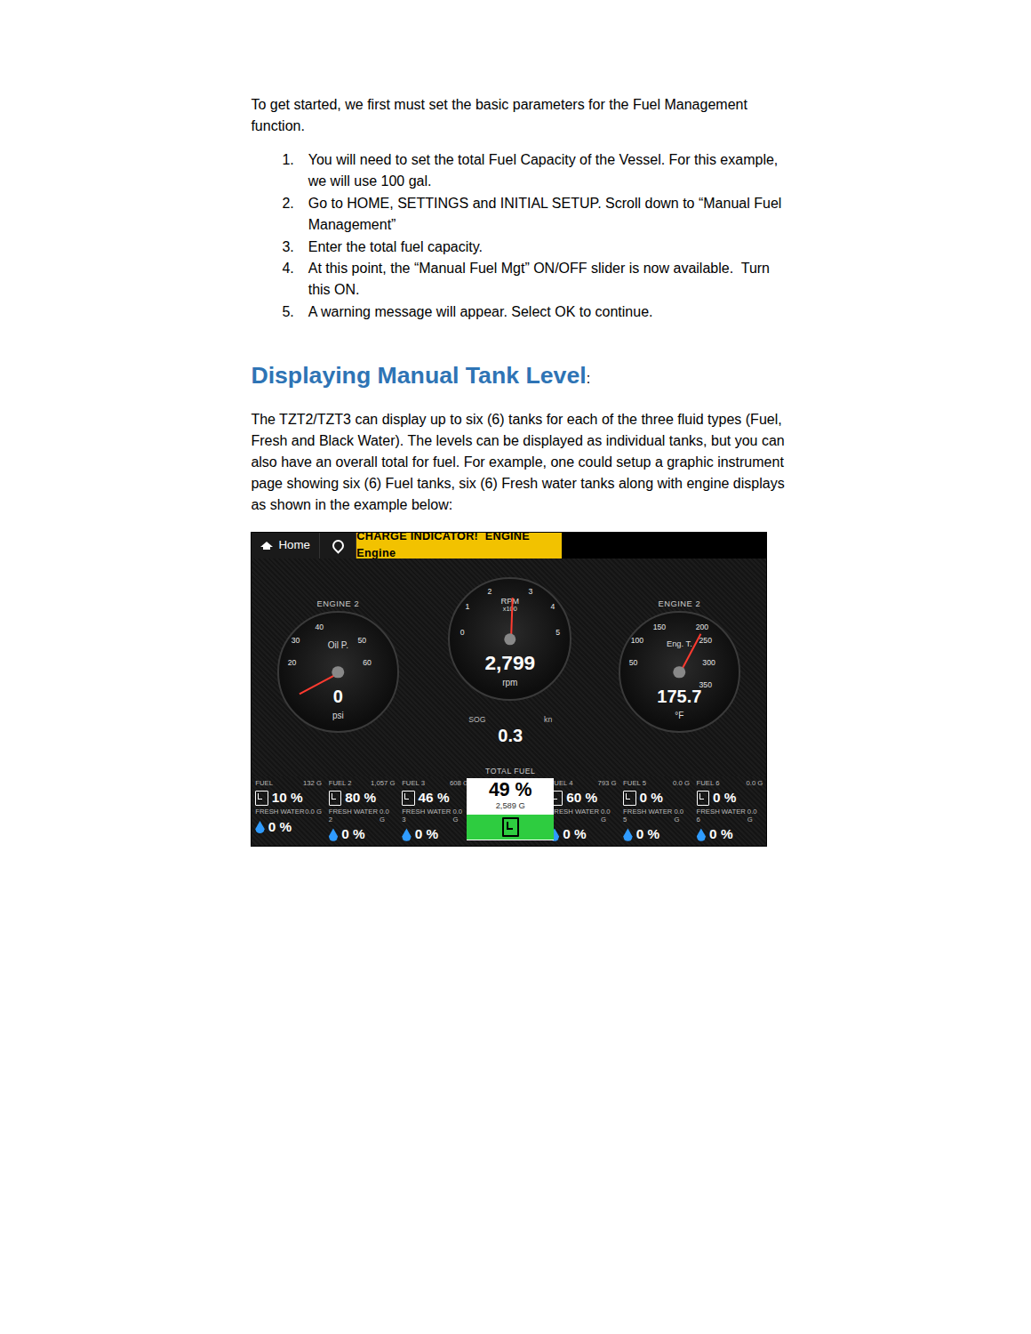To get started, we first must set the basic parameters for the Fuel Management function.
You will need to set the total Fuel Capacity of the Vessel. For this example, we will use 100 gal.
Go to HOME, SETTINGS and INITIAL SETUP. Scroll down to “Manual Fuel Management”
Enter the total fuel capacity.
At this point, the “Manual Fuel Mgt” ON/OFF slider is now available. Turn this ON.
A warning message will appear. Select OK to continue.
Displaying Manual Tank Level:
The TZT2/TZT3 can display up to six (6) tanks for each of the three fluid types (Fuel, Fresh and Black Water). The levels can be displayed as individual tanks, but you can also have an overall total for fuel. For example, one could setup a graphic instrument page showing six (6) Fuel tanks, six (6) Fresh water tanks along with engine displays as shown in the example below:
Home
CHARGE INDICATOR! ENGINE Engine
ENGINE 2
20
30
40
50
60
Oil P.
0
psi
0
1
2
3
4
5
RPM
x100
2,799
rpm
ENGINE 2
50
100
150
200
250
300
350
Eng. T.
175.7
°F
SOG kn
0.3
TOTAL FUEL
49 %
2,589 G
FUEL 132 G
10 %
FUEL 21,057 G
80 %
FUEL 3608 G
46 %
FUEL 4793 G
60 %
FUEL 50.0 G
0 %
FUEL 60.0 G
0 %
FRESH WATER 0.0 G
0 %
FRESH WATER 20.0 G
0 %
FRESH WATER 30.0 G
0 %
FRESH WATER 40.0 G
0 %
FRESH WATER 50.0 G
0 %
FRESH WATER 60.0 G
0 %